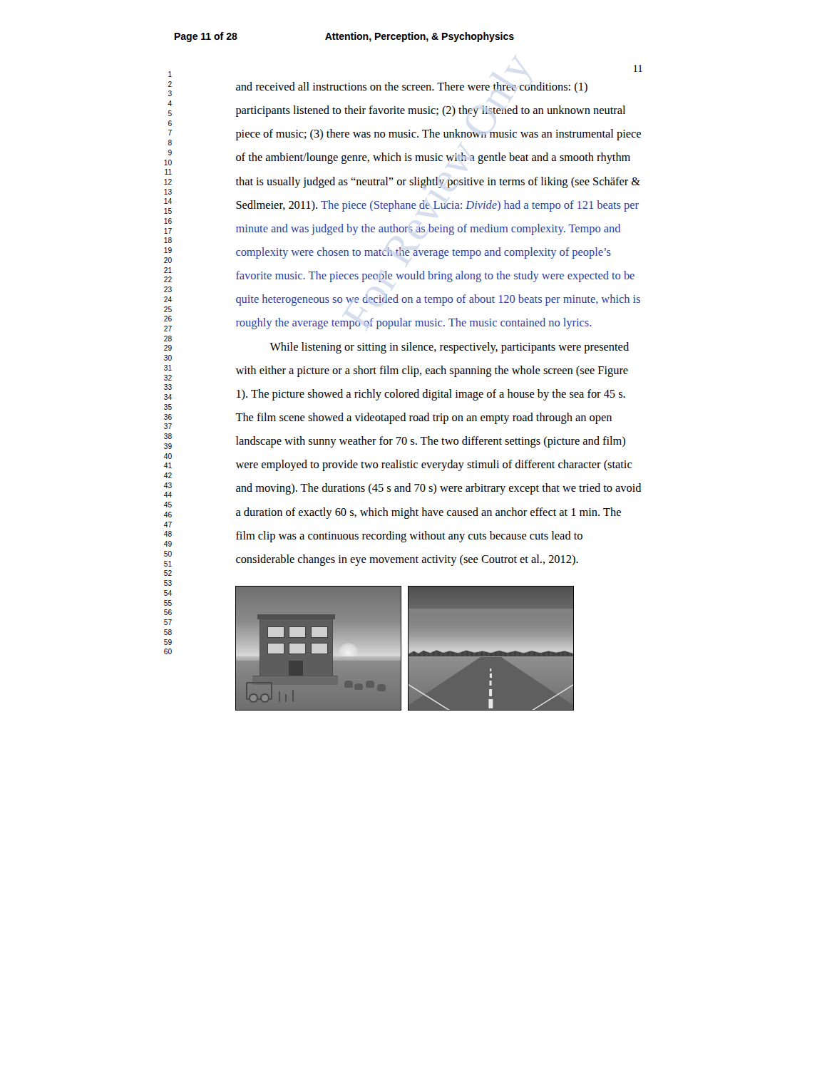Page 11 of 28 Attention, Perception, & Psychophysics
11
12345678910 11121314151617181920 21222324252627282930 31323334353637383940 41424344454647484950 51525354555657585960
For Review Only
and received all instructions on the screen. There were three conditions: (1) participants listened to their favorite music; (2) they listened to an unknown neutral piece of music; (3) there was no music. The unknown music was an instrumental piece of the ambient/lounge genre, which is music with a gentle beat and a smooth rhythm that is usually judged as “neutral” or slightly positive in terms of liking (see Schäfer & Sedlmeier, 2011). The piece (Stephane de Lucia: Divide) had a tempo of 121 beats per minute and was judged by the authors as being of medium complexity. Tempo and complexity were chosen to match the average tempo and complexity of people’s favorite music. The pieces people would bring along to the study were expected to be quite heterogeneous so we decided on a tempo of about 120 beats per minute, which is roughly the average tempo of popular music. The music contained no lyrics.
While listening or sitting in silence, respectively, participants were presented with either a picture or a short film clip, each spanning the whole screen (see Figure 1). The picture showed a richly colored digital image of a house by the sea for 45 s. The film scene showed a videotaped road trip on an empty road through an open landscape with sunny weather for 70 s. The two different settings (picture and film) were employed to provide two realistic everyday stimuli of different character (static and moving). The durations (45 s and 70 s) were arbitrary except that we tried to avoid a duration of exactly 60 s, which might have caused an anchor effect at 1 min. The film clip was a continuous recording without any cuts because cuts lead to considerable changes in eye movement activity (see Coutrot et al., 2012).